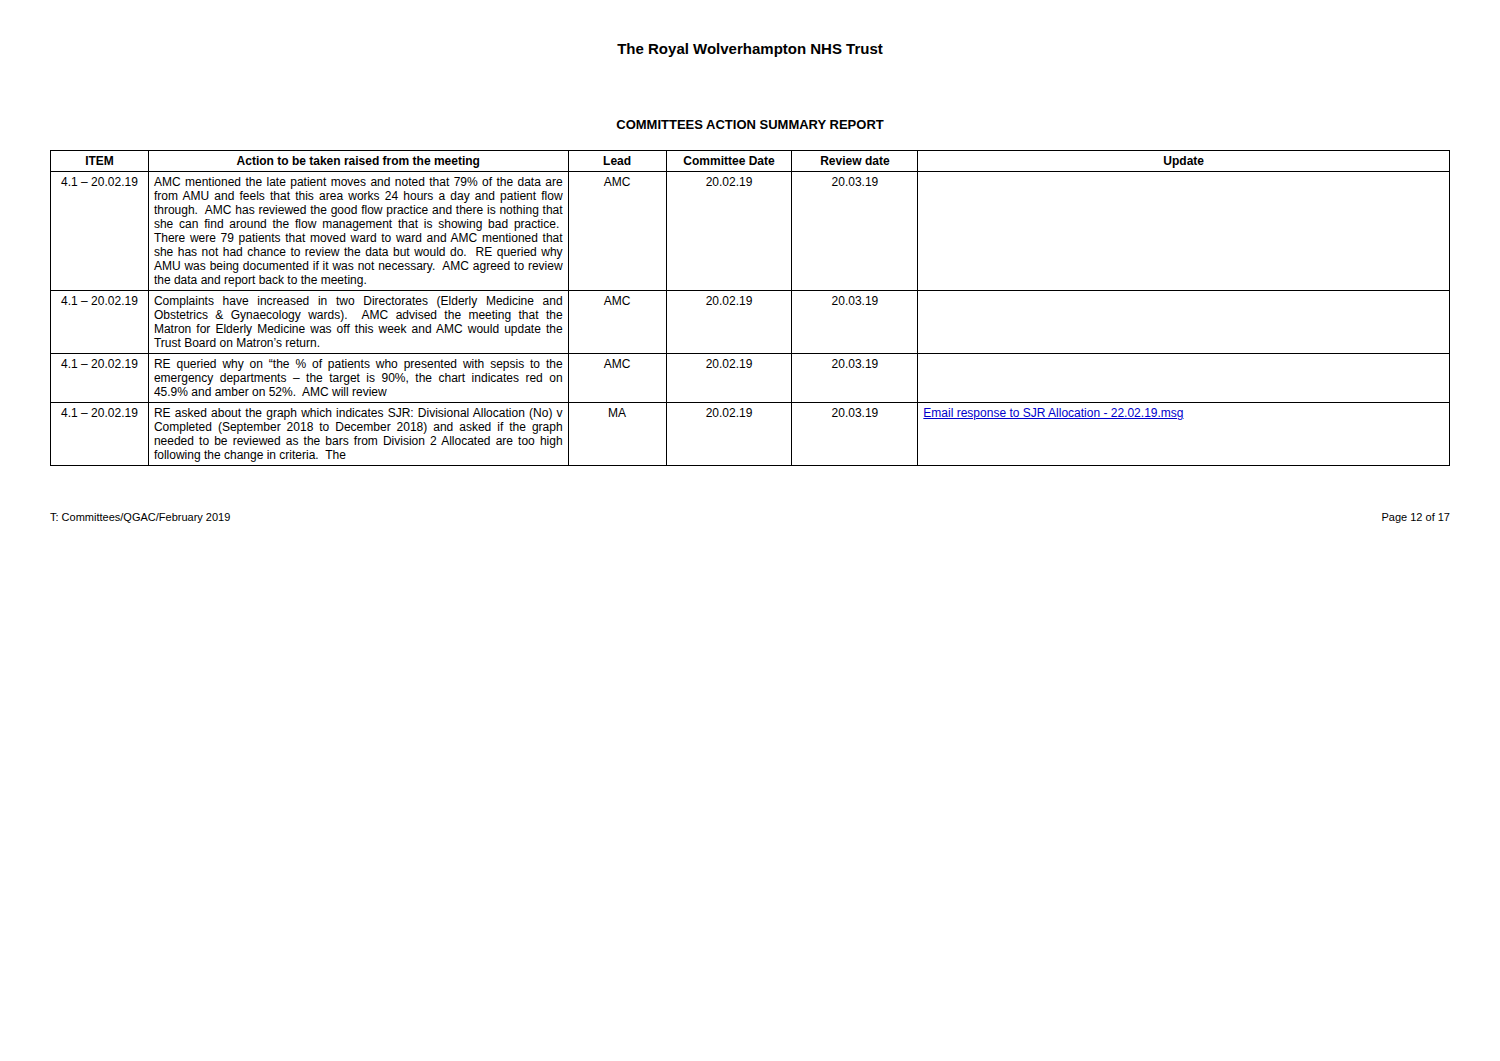The Royal Wolverhampton NHS Trust
COMMITTEES ACTION SUMMARY REPORT
| ITEM | Action to be taken raised from the meeting | Lead | Committee Date | Review date | Update |
| --- | --- | --- | --- | --- | --- |
| 4.1 – 20.02.19 | AMC mentioned the late patient moves and noted that 79% of the data are from AMU and feels that this area works 24 hours a day and patient flow through. AMC has reviewed the good flow practice and there is nothing that she can find around the flow management that is showing bad practice. There were 79 patients that moved ward to ward and AMC mentioned that she has not had chance to review the data but would do. RE queried why AMU was being documented if it was not necessary. AMC agreed to review the data and report back to the meeting. | AMC | 20.02.19 | 20.03.19 | |
| 4.1 – 20.02.19 | Complaints have increased in two Directorates (Elderly Medicine and Obstetrics & Gynaecology wards). AMC advised the meeting that the Matron for Elderly Medicine was off this week and AMC would update the Trust Board on Matron’s return. | AMC | 20.02.19 | 20.03.19 | |
| 4.1 – 20.02.19 | RE queried why on “the % of patients who presented with sepsis to the emergency departments – the target is 90%, the chart indicates red on 45.9% and amber on 52%. AMC will review | AMC | 20.02.19 | 20.03.19 | |
| 4.1 – 20.02.19 | RE asked about the graph which indicates SJR: Divisional Allocation (No) v Completed (September 2018 to December 2018) and asked if the graph needed to be reviewed as the bars from Division 2 Allocated are too high following the change in criteria. The | MA | 20.02.19 | 20.03.19 | Email response to SJR Allocation - 22.02.19.msg |
T: Committees/QGAC/February 2019
Page 12 of 17